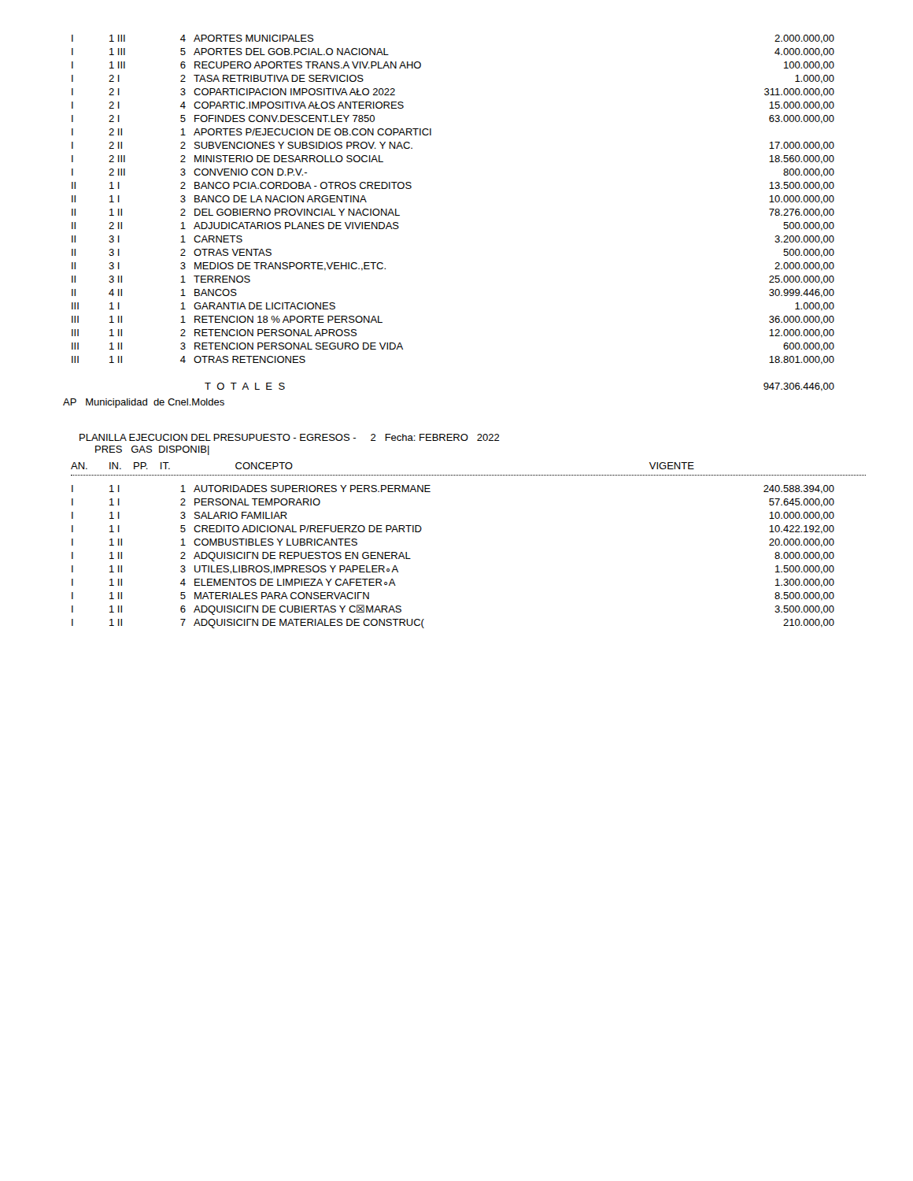| I | 1 III | 4 | APORTES MUNICIPALES | 2.000.000,00 |
| I | 1 III | 5 | APORTES DEL GOB.PCIAL.O NACIONAL | 4.000.000,00 |
| I | 1 III | 6 | RECUPERO APORTES TRANS.A VIV.PLAN AHO | 100.000,00 |
| I | 2 I | 2 | TASA RETRIBUTIVA DE SERVICIOS | 1.000,00 |
| I | 2 I | 3 | COPARTICIPACION IMPOSITIVA AŁO 2022 | 311.000.000,00 |
| I | 2 I | 4 | COPARTIC.IMPOSITIVA AŁOS ANTERIORES | 15.000.000,00 |
| I | 2 I | 5 | FOFINDES CONV.DESCENT.LEY 7850 | 63.000.000,00 |
| I | 2 II | 1 | APORTES P/EJECUCION DE OB.CON COPARTICI | |
| I | 2 II | 2 | SUBVENCIONES Y SUBSIDIOS PROV. Y NAC. | 17.000.000,00 |
| I | 2 III | 2 | MINISTERIO DE DESARROLLO SOCIAL | 18.560.000,00 |
| I | 2 III | 3 | CONVENIO CON D.P.V.- | 800.000,00 |
| II | 1 I | 2 | BANCO PCIA.CORDOBA - OTROS CREDITOS | 13.500.000,00 |
| II | 1 I | 3 | BANCO DE LA NACION ARGENTINA | 10.000.000,00 |
| II | 1 II | 2 | DEL GOBIERNO PROVINCIAL Y NACIONAL | 78.276.000,00 |
| II | 2 II | 1 | ADJUDICATARIOS PLANES DE VIVIENDAS | 500.000,00 |
| II | 3 I | 1 | CARNETS | 3.200.000,00 |
| II | 3 I | 2 | OTRAS VENTAS | 500.000,00 |
| II | 3 I | 3 | MEDIOS DE TRANSPORTE,VEHIC.,ETC. | 2.000.000,00 |
| II | 3 II | 1 | TERRENOS | 25.000.000,00 |
| II | 4 II | 1 | BANCOS | 30.999.446,00 |
| III | 1 I | 1 | GARANTIA DE LICITACIONES | 1.000,00 |
| III | 1 II | 1 | RETENCION 18 % APORTE PERSONAL | 36.000.000,00 |
| III | 1 II | 2 | RETENCION PERSONAL APROSS | 12.000.000,00 |
| III | 1 II | 3 | RETENCION PERSONAL SEGURO DE VIDA | 600.000,00 |
| III | 1 II | 4 | OTRAS RETENCIONES | 18.801.000,00 |
| T O T A L E S | 947.306.446,00 |
AP Municipalidad de Cnel.Moldes
PLANILLA EJECUCION DEL PRESUPUESTO - EGRESOS - 2 Fecha: FEBRERO 2022
PRES GAS DISPONIB|
| AN. | IN. PP. IT. | | CONCEPTO | VIGENTE |
| I | 1 I | 1 | AUTORIDADES SUPERIORES Y PERS.PERMANE | 240.588.394,00 |
| I | 1 I | 2 | PERSONAL TEMPORARIO | 57.645.000,00 |
| I | 1 I | 3 | SALARIO FAMILIAR | 10.000.000,00 |
| I | 1 I | 5 | CREDITO ADICIONAL P/REFUERZO DE PARTID | 10.422.192,00 |
| I | 1 II | 1 | COMBUSTIBLES Y LUBRICANTES | 20.000.000,00 |
| I | 1 II | 2 | ADQUISICIΓN DE REPUESTOS EN GENERAL | 8.000.000,00 |
| I | 1 II | 3 | UTILES,LIBROS,IMPRESOS Y PAPELER∘A | 1.500.000,00 |
| I | 1 II | 4 | ELEMENTOS DE LIMPIEZA Y CAFETER∘A | 1.300.000,00 |
| I | 1 II | 5 | MATERIALES PARA CONSERVACIΓN | 8.500.000,00 |
| I | 1 II | 6 | ADQUISICIΓN DE CUBIERTAS Y C☒MARAS | 3.500.000,00 |
| I | 1 II | 7 | ADQUISICIΓN DE MATERIALES DE CONSTRUC( | 210.000,00 |